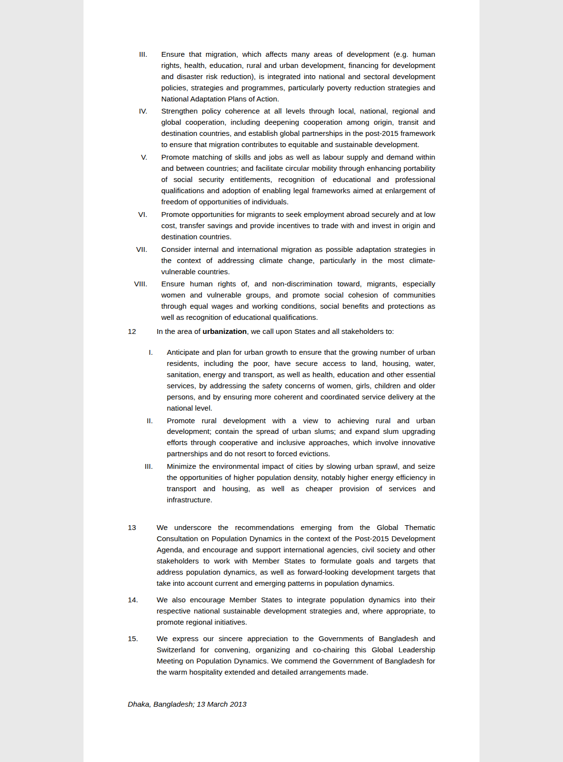III. Ensure that migration, which affects many areas of development (e.g. human rights, health, education, rural and urban development, financing for development and disaster risk reduction), is integrated into national and sectoral development policies, strategies and programmes, particularly poverty reduction strategies and National Adaptation Plans of Action.
IV. Strengthen policy coherence at all levels through local, national, regional and global cooperation, including deepening cooperation among origin, transit and destination countries, and establish global partnerships in the post-2015 framework to ensure that migration contributes to equitable and sustainable development.
V. Promote matching of skills and jobs as well as labour supply and demand within and between countries; and facilitate circular mobility through enhancing portability of social security entitlements, recognition of educational and professional qualifications and adoption of enabling legal frameworks aimed at enlargement of freedom of opportunities of individuals.
VI. Promote opportunities for migrants to seek employment abroad securely and at low cost, transfer savings and provide incentives to trade with and invest in origin and destination countries.
VII. Consider internal and international migration as possible adaptation strategies in the context of addressing climate change, particularly in the most climate-vulnerable countries.
VIII. Ensure human rights of, and non-discrimination toward, migrants, especially women and vulnerable groups, and promote social cohesion of communities through equal wages and working conditions, social benefits and protections as well as recognition of educational qualifications.
12 In the area of urbanization, we call upon States and all stakeholders to:
I. Anticipate and plan for urban growth to ensure that the growing number of urban residents, including the poor, have secure access to land, housing, water, sanitation, energy and transport, as well as health, education and other essential services, by addressing the safety concerns of women, girls, children and older persons, and by ensuring more coherent and coordinated service delivery at the national level.
II. Promote rural development with a view to achieving rural and urban development; contain the spread of urban slums; and expand slum upgrading efforts through cooperative and inclusive approaches, which involve innovative partnerships and do not resort to forced evictions.
III. Minimize the environmental impact of cities by slowing urban sprawl, and seize the opportunities of higher population density, notably higher energy efficiency in transport and housing, as well as cheaper provision of services and infrastructure.
13 We underscore the recommendations emerging from the Global Thematic Consultation on Population Dynamics in the context of the Post-2015 Development Agenda, and encourage and support international agencies, civil society and other stakeholders to work with Member States to formulate goals and targets that address population dynamics, as well as forward-looking development targets that take into account current and emerging patterns in population dynamics.
14. We also encourage Member States to integrate population dynamics into their respective national sustainable development strategies and, where appropriate, to promote regional initiatives.
15. We express our sincere appreciation to the Governments of Bangladesh and Switzerland for convening, organizing and co-chairing this Global Leadership Meeting on Population Dynamics. We commend the Government of Bangladesh for the warm hospitality extended and detailed arrangements made.
Dhaka, Bangladesh; 13 March 2013